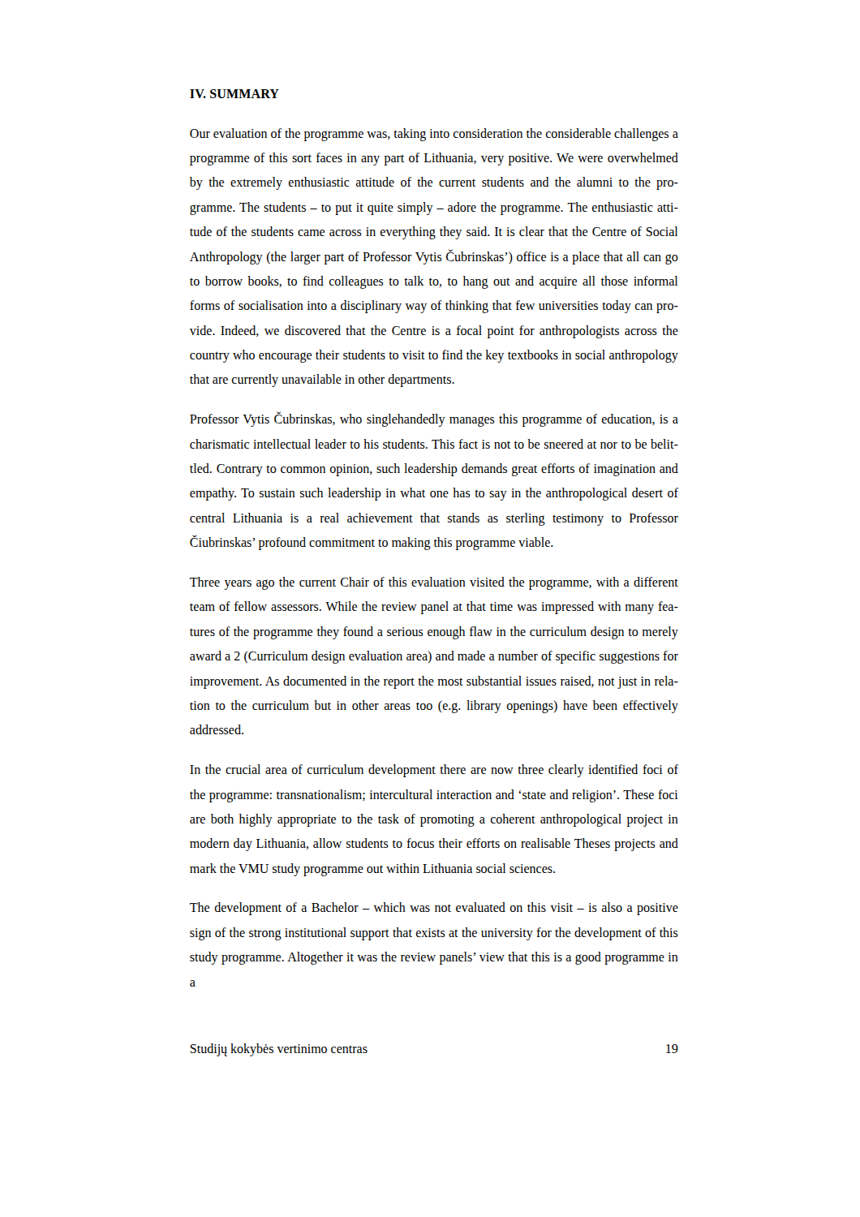IV. SUMMARY
Our evaluation of the programme was, taking into consideration the considerable challenges a programme of this sort faces in any part of Lithuania, very positive. We were overwhelmed by the extremely enthusiastic attitude of the current students and the alumni to the programme. The students – to put it quite simply – adore the programme. The enthusiastic attitude of the students came across in everything they said. It is clear that the Centre of Social Anthropology (the larger part of Professor Vytis Čubrinskas’) office is a place that all can go to borrow books, to find colleagues to talk to, to hang out and acquire all those informal forms of socialisation into a disciplinary way of thinking that few universities today can provide. Indeed, we discovered that the Centre is a focal point for anthropologists across the country who encourage their students to visit to find the key textbooks in social anthropology that are currently unavailable in other departments.
Professor Vytis Čubrinskas, who singlehandedly manages this programme of education, is a charismatic intellectual leader to his students. This fact is not to be sneered at nor to be belittled. Contrary to common opinion, such leadership demands great efforts of imagination and empathy. To sustain such leadership in what one has to say in the anthropological desert of central Lithuania is a real achievement that stands as sterling testimony to Professor Čiubrinskas’ profound commitment to making this programme viable.
Three years ago the current Chair of this evaluation visited the programme, with a different team of fellow assessors. While the review panel at that time was impressed with many features of the programme they found a serious enough flaw in the curriculum design to merely award a 2 (Curriculum design evaluation area) and made a number of specific suggestions for improvement. As documented in the report the most substantial issues raised, not just in relation to the curriculum but in other areas too (e.g. library openings) have been effectively addressed.
In the crucial area of curriculum development there are now three clearly identified foci of the programme: transnationalism; intercultural interaction and ‘state and religion’. These foci are both highly appropriate to the task of promoting a coherent anthropological project in modern day Lithuania, allow students to focus their efforts on realisable Theses projects and mark the VMU study programme out within Lithuania social sciences.
The development of a Bachelor – which was not evaluated on this visit – is also a positive sign of the strong institutional support that exists at the university for the development of this study programme. Altogether it was the review panels’ view that this is a good programme in a
Studijų kokybės vertinimo centras
19